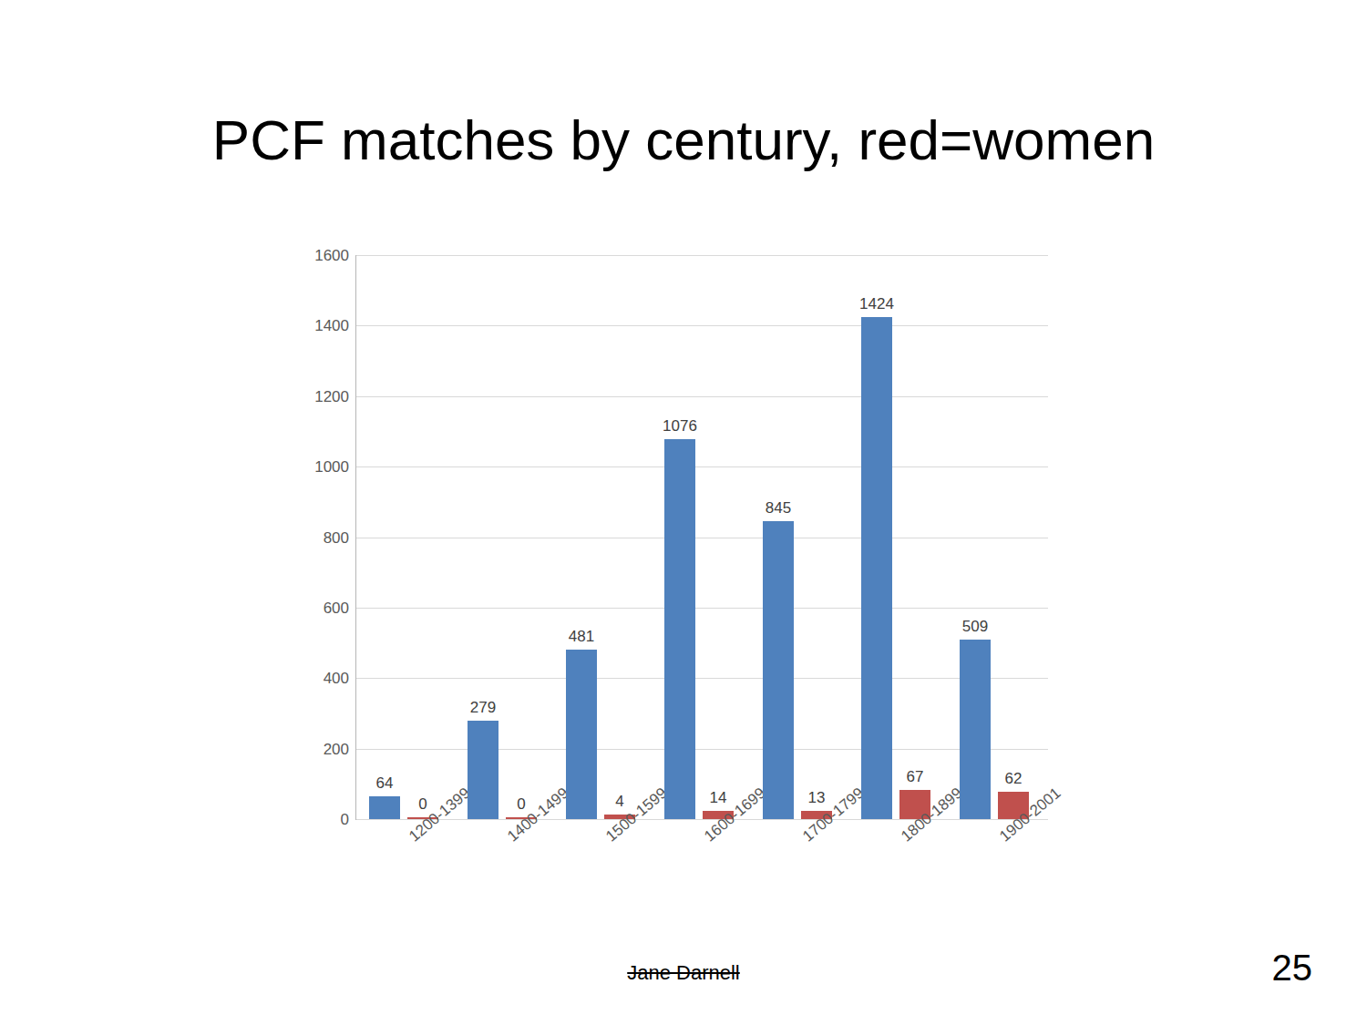PCF matches by century, red=women
1600
1400
1200
1000
800
600
400
200
0
64
0
1200-1399
279
0
1400-1499
481
4
1500-1599
1076
14
1600-1699
845
13
1700-1799
1424
67
1800-1899
509
62
1900-2001
Jane Darnell
25